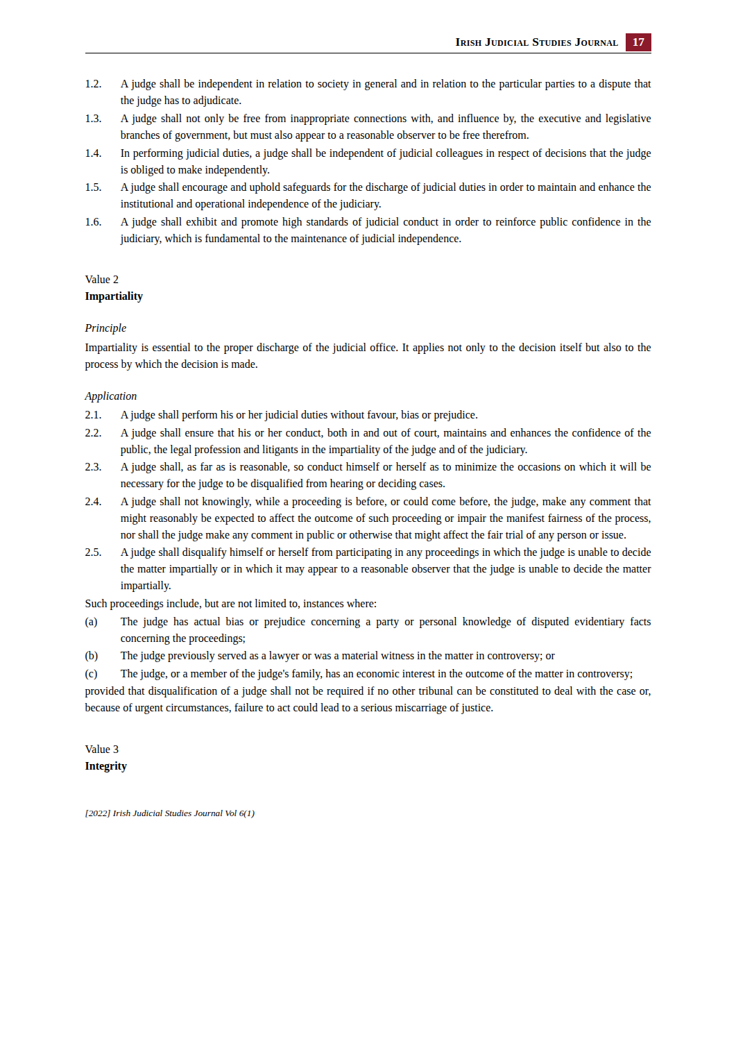Irish Judicial Studies Journal 17
1.2. A judge shall be independent in relation to society in general and in relation to the particular parties to a dispute that the judge has to adjudicate.
1.3. A judge shall not only be free from inappropriate connections with, and influence by, the executive and legislative branches of government, but must also appear to a reasonable observer to be free therefrom.
1.4. In performing judicial duties, a judge shall be independent of judicial colleagues in respect of decisions that the judge is obliged to make independently.
1.5. A judge shall encourage and uphold safeguards for the discharge of judicial duties in order to maintain and enhance the institutional and operational independence of the judiciary.
1.6. A judge shall exhibit and promote high standards of judicial conduct in order to reinforce public confidence in the judiciary, which is fundamental to the maintenance of judicial independence.
Value 2
Impartiality
Principle
Impartiality is essential to the proper discharge of the judicial office. It applies not only to the decision itself but also to the process by which the decision is made.
Application
2.1. A judge shall perform his or her judicial duties without favour, bias or prejudice.
2.2. A judge shall ensure that his or her conduct, both in and out of court, maintains and enhances the confidence of the public, the legal profession and litigants in the impartiality of the judge and of the judiciary.
2.3. A judge shall, as far as is reasonable, so conduct himself or herself as to minimize the occasions on which it will be necessary for the judge to be disqualified from hearing or deciding cases.
2.4. A judge shall not knowingly, while a proceeding is before, or could come before, the judge, make any comment that might reasonably be expected to affect the outcome of such proceeding or impair the manifest fairness of the process, nor shall the judge make any comment in public or otherwise that might affect the fair trial of any person or issue.
2.5. A judge shall disqualify himself or herself from participating in any proceedings in which the judge is unable to decide the matter impartially or in which it may appear to a reasonable observer that the judge is unable to decide the matter impartially.
Such proceedings include, but are not limited to, instances where:
(a) The judge has actual bias or prejudice concerning a party or personal knowledge of disputed evidentiary facts concerning the proceedings;
(b) The judge previously served as a lawyer or was a material witness in the matter in controversy; or
(c) The judge, or a member of the judge's family, has an economic interest in the outcome of the matter in controversy;
provided that disqualification of a judge shall not be required if no other tribunal can be constituted to deal with the case or, because of urgent circumstances, failure to act could lead to a serious miscarriage of justice.
Value 3
Integrity
[2022] Irish Judicial Studies Journal Vol 6(1)